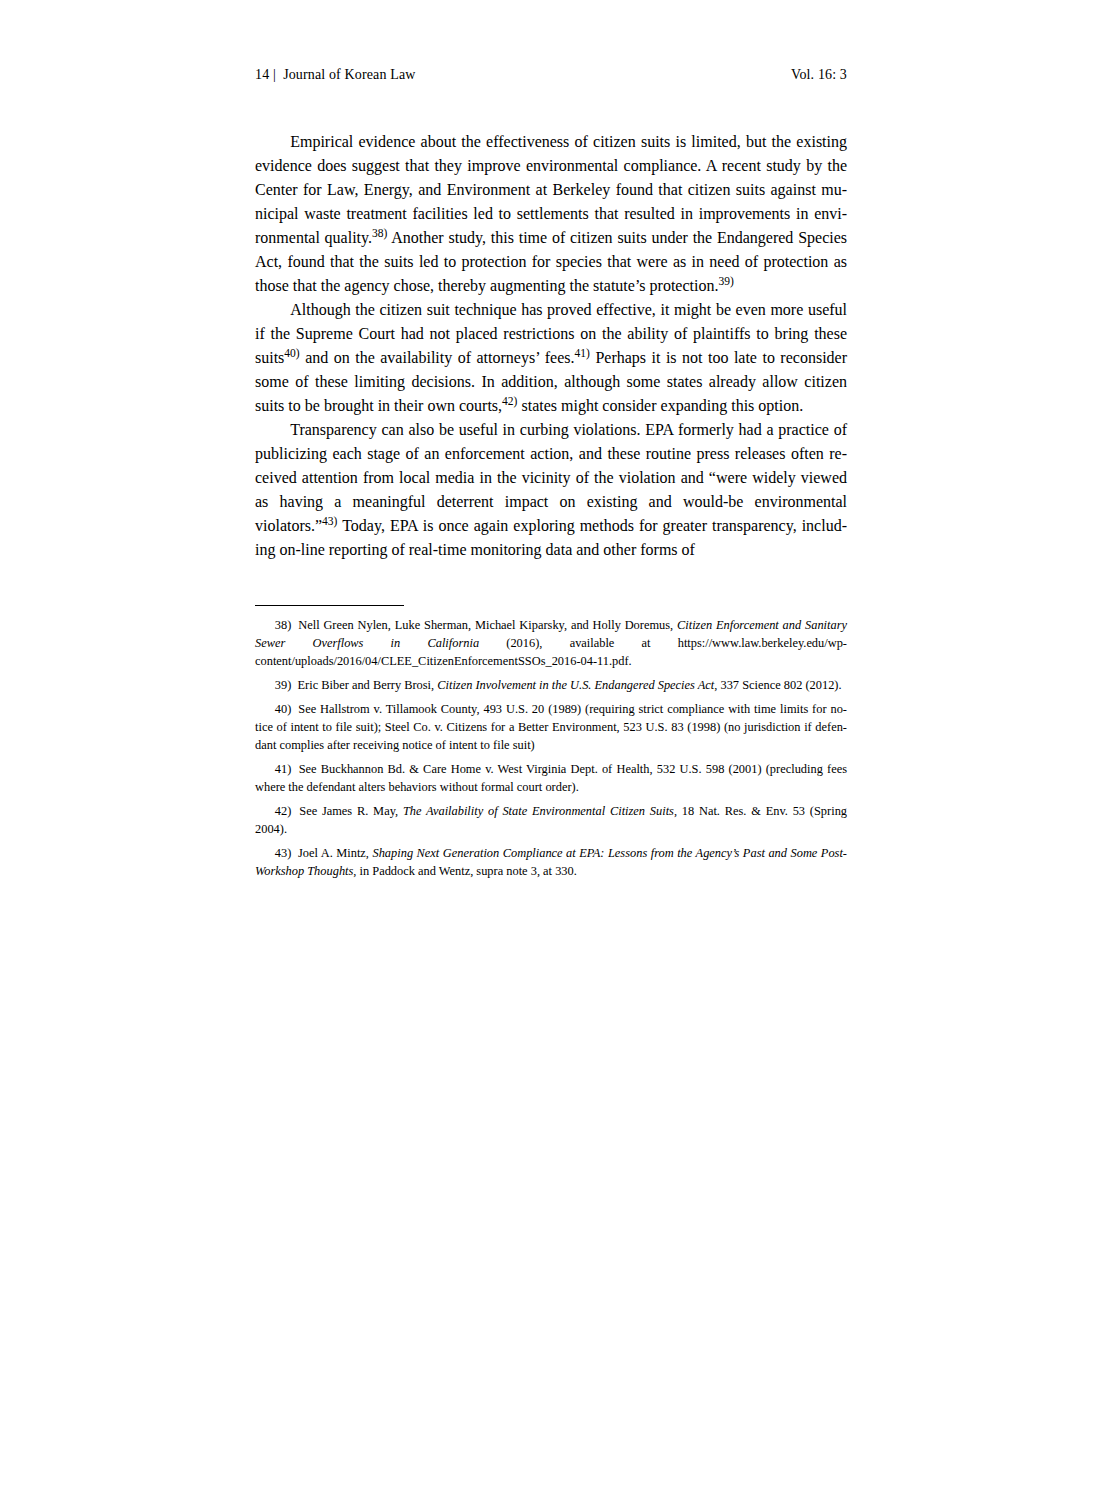14 | Journal of Korean Law Vol. 16: 3
Empirical evidence about the effectiveness of citizen suits is limited, but the existing evidence does suggest that they improve environmental compliance. A recent study by the Center for Law, Energy, and Environment at Berkeley found that citizen suits against municipal waste treatment facilities led to settlements that resulted in improvements in environmental quality.38) Another study, this time of citizen suits under the Endangered Species Act, found that the suits led to protection for species that were as in need of protection as those that the agency chose, thereby augmenting the statute’s protection.39)
Although the citizen suit technique has proved effective, it might be even more useful if the Supreme Court had not placed restrictions on the ability of plaintiffs to bring these suits40) and on the availability of attorneys’ fees.41) Perhaps it is not too late to reconsider some of these limiting decisions. In addition, although some states already allow citizen suits to be brought in their own courts,42) states might consider expanding this option.
Transparency can also be useful in curbing violations. EPA formerly had a practice of publicizing each stage of an enforcement action, and these routine press releases often received attention from local media in the vicinity of the violation and “were widely viewed as having a meaningful deterrent impact on existing and would-be environmental violators.”43) Today, EPA is once again exploring methods for greater transparency, including on-line reporting of real-time monitoring data and other forms of
38) Nell Green Nylen, Luke Sherman, Michael Kiparsky, and Holly Doremus, Citizen Enforcement and Sanitary Sewer Overflows in California (2016), available at https://www.law.berkeley.edu/wp-content/uploads/2016/04/CLEE_CitizenEnforcementSSOs_2016-04-11.pdf.
39) Eric Biber and Berry Brosi, Citizen Involvement in the U.S. Endangered Species Act, 337 Science 802 (2012).
40) See Hallstrom v. Tillamook County, 493 U.S. 20 (1989) (requiring strict compliance with time limits for notice of intent to file suit); Steel Co. v. Citizens for a Better Environment, 523 U.S. 83 (1998) (no jurisdiction if defendant complies after receiving notice of intent to file suit)
41) See Buckhannon Bd. & Care Home v. West Virginia Dept. of Health, 532 U.S. 598 (2001) (precluding fees where the defendant alters behaviors without formal court order).
42) See James R. May, The Availability of State Environmental Citizen Suits, 18 Nat. Res. & Env. 53 (Spring 2004).
43) Joel A. Mintz, Shaping Next Generation Compliance at EPA: Lessons from the Agency’s Past and Some Post-Workshop Thoughts, in Paddock and Wentz, supra note 3, at 330.